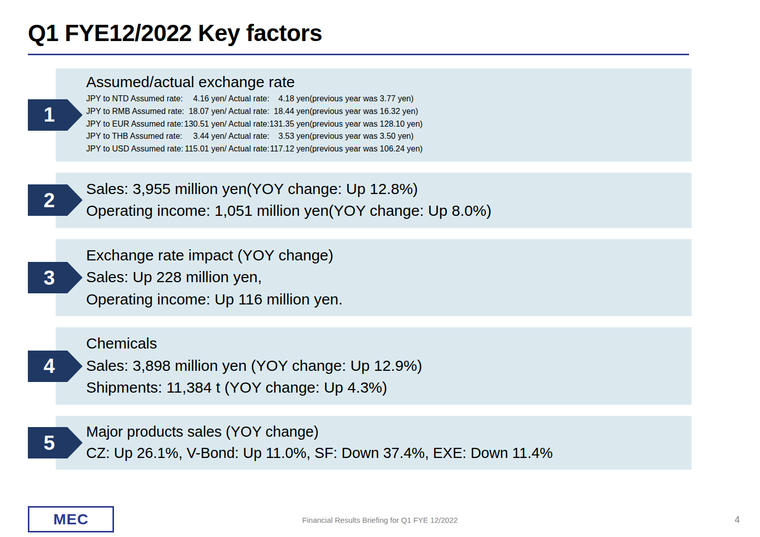Q1 FYE12/2022 Key factors
1
Assumed/actual exchange rate
| JPY to NTD Assumed rate: | 4.16 yen | / Actual rate: | 4.18 yen | (previous year was 3.77 yen) |
| JPY to RMB Assumed rate: | 18.07 yen | / Actual rate: | 18.44 yen | (previous year was 16.32 yen) |
| JPY to EUR Assumed rate: | 130.51 yen | / Actual rate: | 131.35 yen | (previous year was 128.10 yen) |
| JPY to THB Assumed rate: | 3.44 yen | / Actual rate: | 3.53 yen | (previous year was 3.50 yen) |
| JPY to USD Assumed rate: | 115.01 yen | / Actual rate: | 117.12 yen | (previous year was 106.24 yen) |
2
Sales: 3,955 million yen(YOY change: Up 12.8%)
Operating income: 1,051 million yen(YOY change: Up 8.0%)
3
Exchange rate impact (YOY change)
Sales: Up 228 million yen,
Operating income: Up 116 million yen.
4
Chemicals
Sales: 3,898 million yen (YOY change: Up 12.9%)
Shipments: 11,384 t (YOY change: Up 4.3%)
5
Major products sales (YOY change)
CZ: Up 26.1%, V-Bond: Up 11.0%, SF: Down 37.4%, EXE: Down 11.4%
MEC
Financial Results Briefing for Q1 FYE 12/2022
4